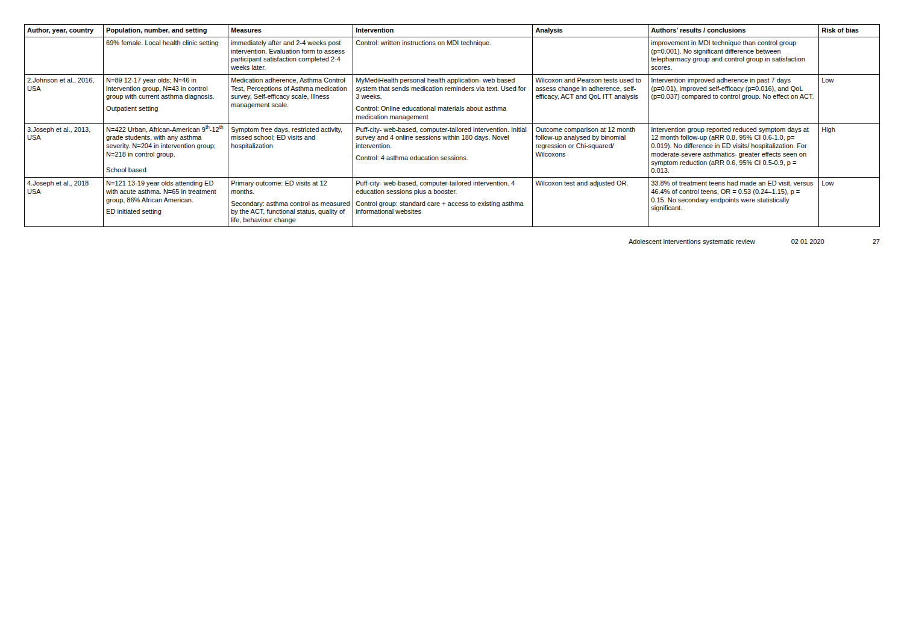| Author, year, country | Population, number, and setting | Measures | Intervention | Analysis | Authors’ results / conclusions | Risk of bias |
| --- | --- | --- | --- | --- | --- | --- |
| | 69% female. Local health clinic setting | immediately after and 2-4 weeks post intervention. Evaluation form to assess participant satisfaction completed 2-4 weeks later. | Control: written instructions on MDI technique. | | improvement in MDI technique than control group (p=0.001). No significant difference between telepharmacy group and control group in satisfaction scores. | |
| 2.Johnson et al., 2016, USA | N=89 12-17 year olds; N=46 in intervention group, N=43 in control group with current asthma diagnosis. Outpatient setting | Medication adherence, Asthma Control Test, Perceptions of Asthma medication survey, Self-efficacy scale, Illness management scale. | MyMediHealth personal health application- web based system that sends medication reminders via text. Used for 3 weeks. Control: Online educational materials about asthma medication management | Wilcoxon and Pearson tests used to assess change in adherence, self-efficacy, ACT and QoL ITT analysis | Intervention improved adherence in past 7 days (p=0.01), improved self-efficacy (p=0.016), and QoL (p=0.037) compared to control group. No effect on ACT. | Low |
| 3.Joseph et al., 2013, USA | N=422 Urban, African-American 9 th -12 th grade students, with any asthma severity. N=204 in intervention group; N=218 in control group. School based | Symptom free days, restricted activity, missed school; ED visits and hospitalization | Puff-city- web-based, computer-tailored intervention. Initial survey and 4 online sessions within 180 days. Novel intervention. Control: 4 asthma education sessions. | Outcome comparison at 12 month follow-up analysed by binomial regression or Chi-squared/ Wilcoxons | Intervention group reported reduced symptom days at 12 month follow-up (aRR 0.8, 95% CI 0.6-1.0, p= 0.019). No difference in ED visits/ hospitalization. For moderate-severe asthmatics- greater effects seen on symptom reduction (aRR 0.6, 95% CI 0.5-0.9, p = 0.013. | High |
| 4.Joseph et al., 2018 USA | N=121 13-19 year olds attending ED with acute asthma. N=65 in treatment group, 86% African American. ED initiated setting | Primary outcome: ED visits at 12 months. Secondary: asthma control as measured by the ACT, functional status, quality of life, behaviour change | Puff-city- web-based, computer-tailored intervention. 4 education sessions plus a booster. Control group: standard care + access to existing asthma informational websites | Wilcoxon test and adjusted OR. | 33.8% of treatment teens had made an ED visit, versus 46.4% of control teens, OR = 0.53 (0.24–1.15), p = 0.15. No secondary endpoints were statistically significant. | Low |
Adolescent interventions systematic review 02 01 2020 27